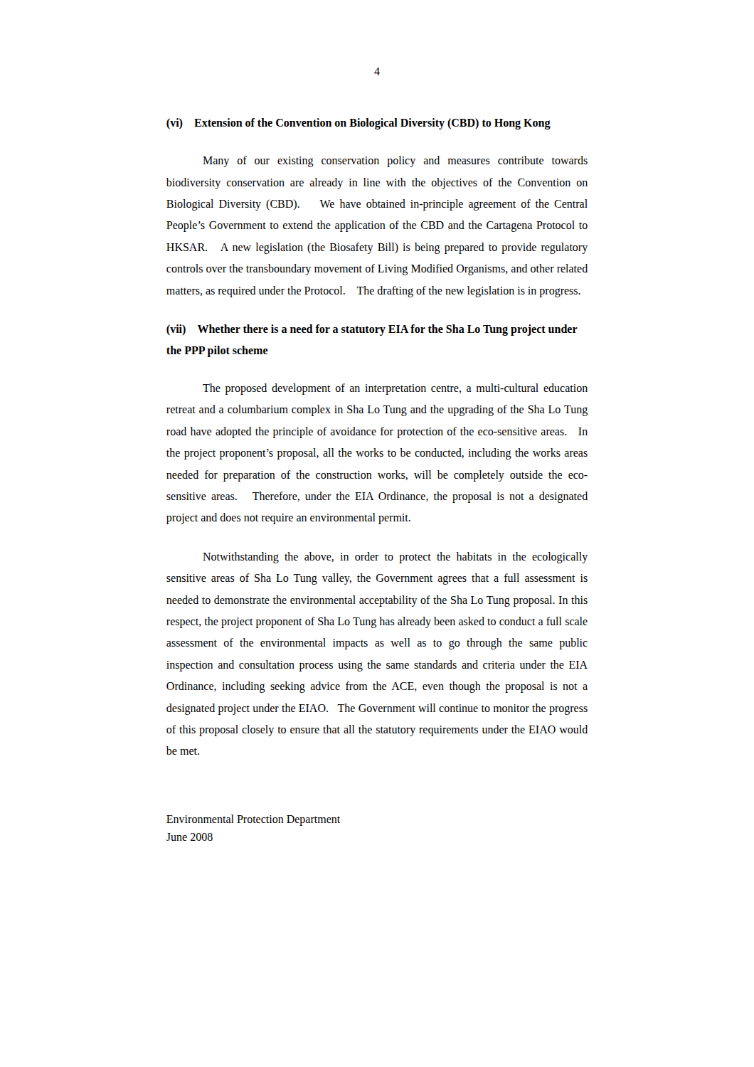4
(vi) Extension of the Convention on Biological Diversity (CBD) to Hong Kong
Many of our existing conservation policy and measures contribute towards biodiversity conservation are already in line with the objectives of the Convention on Biological Diversity (CBD). We have obtained in-principle agreement of the Central People’s Government to extend the application of the CBD and the Cartagena Protocol to HKSAR. A new legislation (the Biosafety Bill) is being prepared to provide regulatory controls over the transboundary movement of Living Modified Organisms, and other related matters, as required under the Protocol. The drafting of the new legislation is in progress.
(vii) Whether there is a need for a statutory EIA for the Sha Lo Tung project under the PPP pilot scheme
The proposed development of an interpretation centre, a multi-cultural education retreat and a columbarium complex in Sha Lo Tung and the upgrading of the Sha Lo Tung road have adopted the principle of avoidance for protection of the eco-sensitive areas. In the project proponent’s proposal, all the works to be conducted, including the works areas needed for preparation of the construction works, will be completely outside the eco-sensitive areas. Therefore, under the EIA Ordinance, the proposal is not a designated project and does not require an environmental permit.
Notwithstanding the above, in order to protect the habitats in the ecologically sensitive areas of Sha Lo Tung valley, the Government agrees that a full assessment is needed to demonstrate the environmental acceptability of the Sha Lo Tung proposal. In this respect, the project proponent of Sha Lo Tung has already been asked to conduct a full scale assessment of the environmental impacts as well as to go through the same public inspection and consultation process using the same standards and criteria under the EIA Ordinance, including seeking advice from the ACE, even though the proposal is not a designated project under the EIAO. The Government will continue to monitor the progress of this proposal closely to ensure that all the statutory requirements under the EIAO would be met.
Environmental Protection Department
June 2008